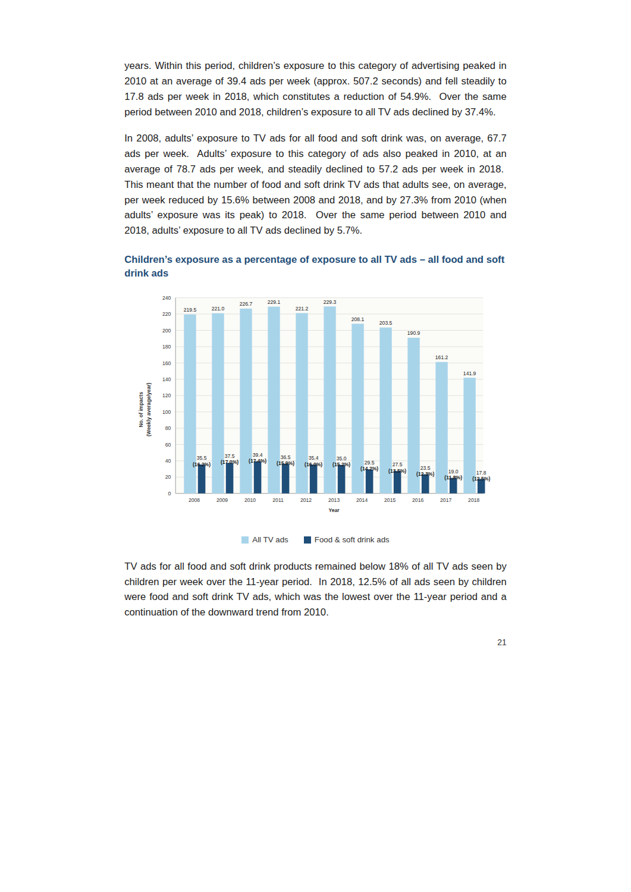years. Within this period, children’s exposure to this category of advertising peaked in 2010 at an average of 39.4 ads per week (approx. 507.2 seconds) and fell steadily to 17.8 ads per week in 2018, which constitutes a reduction of 54.9%. Over the same period between 2010 and 2018, children’s exposure to all TV ads declined by 37.4%.
In 2008, adults’ exposure to TV ads for all food and soft drink was, on average, 67.7 ads per week. Adults’ exposure to this category of ads also peaked in 2010, at an average of 78.7 ads per week, and steadily declined to 57.2 ads per week in 2018. This meant that the number of food and soft drink TV ads that adults see, on average, per week reduced by 15.6% between 2008 and 2018, and by 27.3% from 2010 (when adults’ exposure was its peak) to 2018. Over the same period between 2010 and 2018, adults’ exposure to all TV ads declined by 5.7%.
Children’s exposure as a percentage of exposure to all TV ads – all food and soft drink ads
0 20 40 60 80 100 120 140 160 180 200 220 240 No. of impacts (Weekly average/year) 219.5 35.5 (16.2%) 221.0 37.5 (17.0%) 226.7 39.4 (17.4%) 229.1 36.5 (15.9%) 221.2 35.4 (16.0%) 229.3 35.0 (15.2%) 208.1 29.5 (14.2%) 203.5 27.5 (13.5%) 190.9 23.5 (12.3%) 161.2 19.0 (11.8%) 141.9 17.8 (12.5%) 2008 2009 2010 2011 2012 2013 2014 2015 2016 2017 2018 Year
All TV ads Food & soft drink ads
TV ads for all food and soft drink products remained below 18% of all TV ads seen by children per week over the 11-year period. In 2018, 12.5% of all ads seen by children were food and soft drink TV ads, which was the lowest over the 11-year period and a continuation of the downward trend from 2010.
21